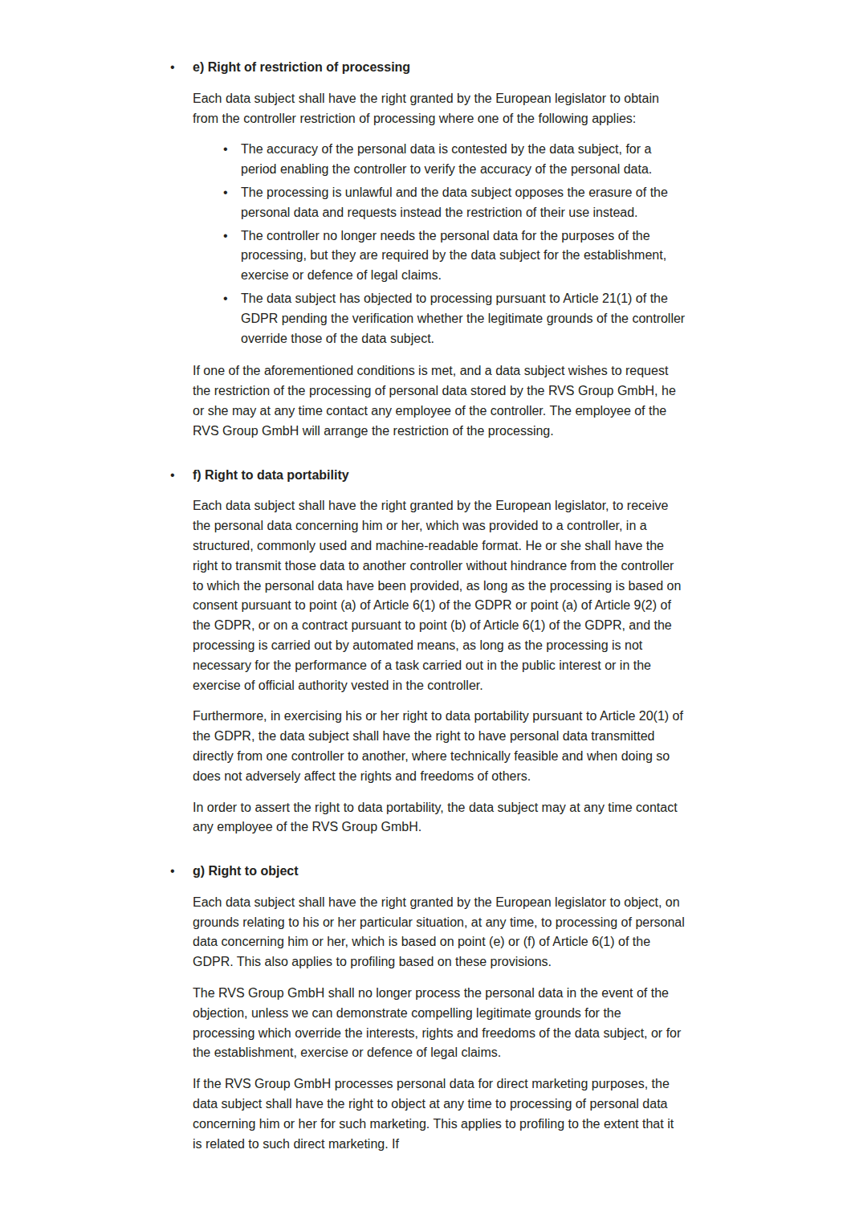e) Right of restriction of processing
Each data subject shall have the right granted by the European legislator to obtain from the controller restriction of processing where one of the following applies:
The accuracy of the personal data is contested by the data subject, for a period enabling the controller to verify the accuracy of the personal data.
The processing is unlawful and the data subject opposes the erasure of the personal data and requests instead the restriction of their use instead.
The controller no longer needs the personal data for the purposes of the processing, but they are required by the data subject for the establishment, exercise or defence of legal claims.
The data subject has objected to processing pursuant to Article 21(1) of the GDPR pending the verification whether the legitimate grounds of the controller override those of the data subject.
If one of the aforementioned conditions is met, and a data subject wishes to request the restriction of the processing of personal data stored by the RVS Group GmbH, he or she may at any time contact any employee of the controller. The employee of the RVS Group GmbH will arrange the restriction of the processing.
f) Right to data portability
Each data subject shall have the right granted by the European legislator, to receive the personal data concerning him or her, which was provided to a controller, in a structured, commonly used and machine-readable format. He or she shall have the right to transmit those data to another controller without hindrance from the controller to which the personal data have been provided, as long as the processing is based on consent pursuant to point (a) of Article 6(1) of the GDPR or point (a) of Article 9(2) of the GDPR, or on a contract pursuant to point (b) of Article 6(1) of the GDPR, and the processing is carried out by automated means, as long as the processing is not necessary for the performance of a task carried out in the public interest or in the exercise of official authority vested in the controller.
Furthermore, in exercising his or her right to data portability pursuant to Article 20(1) of the GDPR, the data subject shall have the right to have personal data transmitted directly from one controller to another, where technically feasible and when doing so does not adversely affect the rights and freedoms of others.
In order to assert the right to data portability, the data subject may at any time contact any employee of the RVS Group GmbH.
g) Right to object
Each data subject shall have the right granted by the European legislator to object, on grounds relating to his or her particular situation, at any time, to processing of personal data concerning him or her, which is based on point (e) or (f) of Article 6(1) of the GDPR. This also applies to profiling based on these provisions.
The RVS Group GmbH shall no longer process the personal data in the event of the objection, unless we can demonstrate compelling legitimate grounds for the processing which override the interests, rights and freedoms of the data subject, or for the establishment, exercise or defence of legal claims.
If the RVS Group GmbH processes personal data for direct marketing purposes, the data subject shall have the right to object at any time to processing of personal data concerning him or her for such marketing. This applies to profiling to the extent that it is related to such direct marketing. If